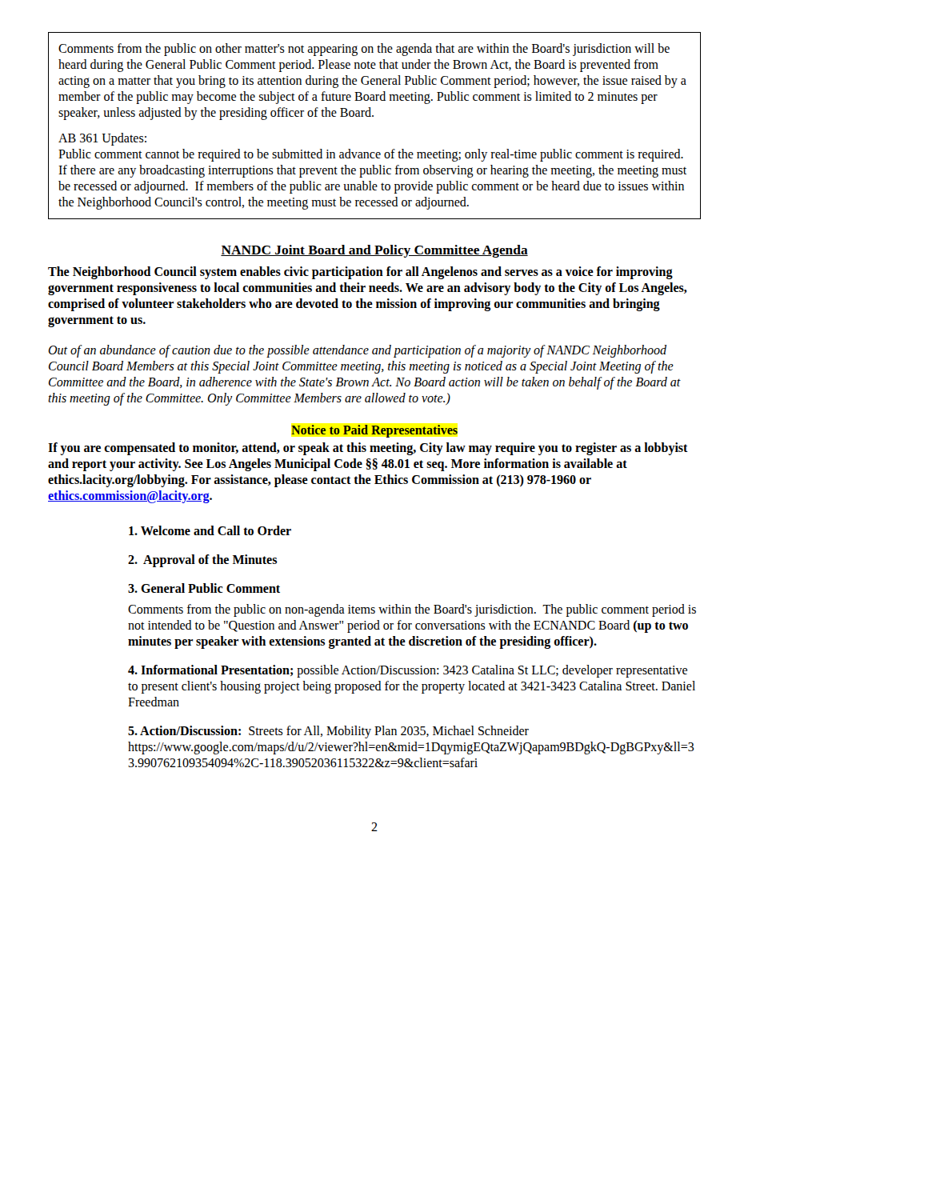Comments from the public on other matter's not appearing on the agenda that are within the Board's jurisdiction will be heard during the General Public Comment period. Please note that under the Brown Act, the Board is prevented from acting on a matter that you bring to its attention during the General Public Comment period; however, the issue raised by a member of the public may become the subject of a future Board meeting. Public comment is limited to 2 minutes per speaker, unless adjusted by the presiding officer of the Board.
AB 361 Updates:
Public comment cannot be required to be submitted in advance of the meeting; only real-time public comment is required. If there are any broadcasting interruptions that prevent the public from observing or hearing the meeting, the meeting must be recessed or adjourned. If members of the public are unable to provide public comment or be heard due to issues within the Neighborhood Council's control, the meeting must be recessed or adjourned.
NANDC Joint Board and Policy Committee Agenda
The Neighborhood Council system enables civic participation for all Angelenos and serves as a voice for improving government responsiveness to local communities and their needs. We are an advisory body to the City of Los Angeles, comprised of volunteer stakeholders who are devoted to the mission of improving our communities and bringing government to us.
Out of an abundance of caution due to the possible attendance and participation of a majority of NANDC Neighborhood Council Board Members at this Special Joint Committee meeting, this meeting is noticed as a Special Joint Meeting of the Committee and the Board, in adherence with the State's Brown Act. No Board action will be taken on behalf of the Board at this meeting of the Committee. Only Committee Members are allowed to vote.)
Notice to Paid Representatives
If you are compensated to monitor, attend, or speak at this meeting, City law may require you to register as a lobbyist and report your activity. See Los Angeles Municipal Code §§ 48.01 et seq. More information is available at ethics.lacity.org/lobbying. For assistance, please contact the Ethics Commission at (213) 978-1960 or ethics.commission@lacity.org.
1. Welcome and Call to Order
2. Approval of the Minutes
3. General Public Comment
Comments from the public on non-agenda items within the Board's jurisdiction. The public comment period is not intended to be "Question and Answer" period or for conversations with the ECNANDC Board (up to two minutes per speaker with extensions granted at the discretion of the presiding officer).
4. Informational Presentation; possible Action/Discussion: 3423 Catalina St LLC; developer representative to present client's housing project being proposed for the property located at 3421-3423 Catalina Street. Daniel Freedman
5. Action/Discussion: Streets for All, Mobility Plan 2035, Michael Schneider
https://www.google.com/maps/d/u/2/viewer?hl=en&mid=1DqymigEQtaZWjQapam9BDgkQ-DgBGPxy&ll=33.990762109354094%2C-118.39052036115322&z=9&client=safari
2